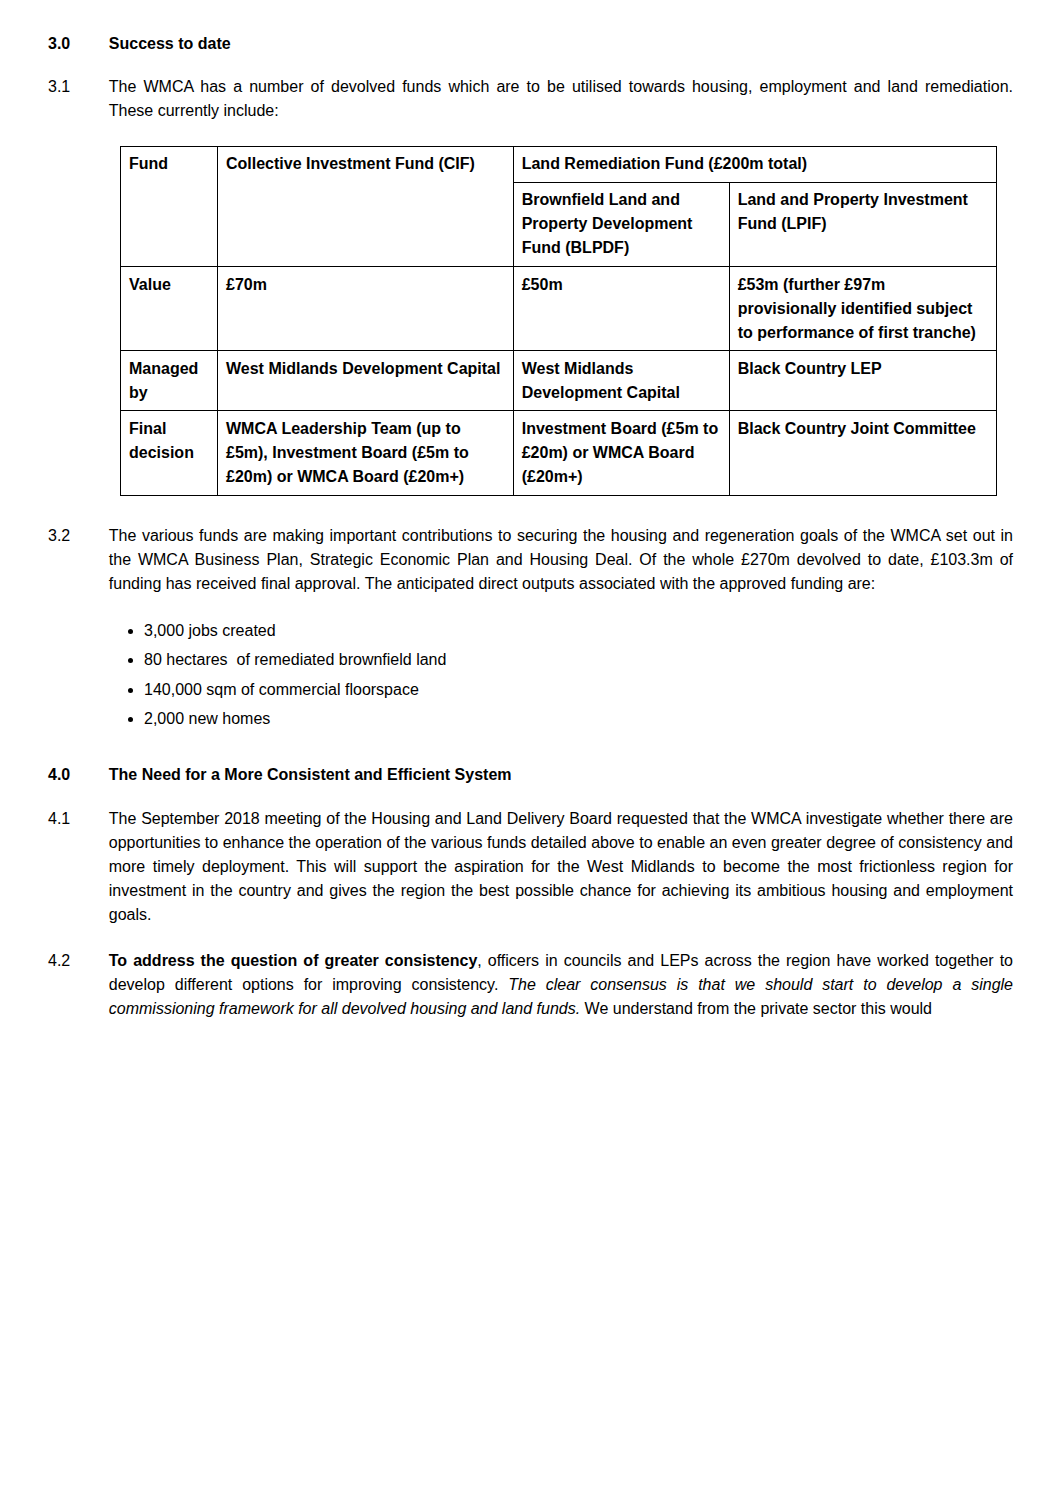3.0 Success to date
3.1 The WMCA has a number of devolved funds which are to be utilised towards housing, employment and land remediation. These currently include:
| Fund | Collective Investment Fund (CIF) | Land Remediation Fund (£200m total) |
| Brownfield Land and Property Development Fund (BLPDF) | Land and Property Investment Fund (LPIF) |
| Value | £70m | £50m | £53m (further £97m provisionally identified subject to performance of first tranche) |
| Managed by | West Midlands Development Capital | West Midlands Development Capital | Black Country LEP |
| Final decision | WMCA Leadership Team (up to £5m), Investment Board (£5m to £20m) or WMCA Board (£20m+) | Investment Board (£5m to £20m) or WMCA Board (£20m+) | Black Country Joint Committee |
3.2 The various funds are making important contributions to securing the housing and regeneration goals of the WMCA set out in the WMCA Business Plan, Strategic Economic Plan and Housing Deal. Of the whole £270m devolved to date, £103.3m of funding has received final approval. The anticipated direct outputs associated with the approved funding are:
3,000 jobs created
80 hectares of remediated brownfield land
140,000 sqm of commercial floorspace
2,000 new homes
4.0 The Need for a More Consistent and Efficient System
4.1 The September 2018 meeting of the Housing and Land Delivery Board requested that the WMCA investigate whether there are opportunities to enhance the operation of the various funds detailed above to enable an even greater degree of consistency and more timely deployment. This will support the aspiration for the West Midlands to become the most frictionless region for investment in the country and gives the region the best possible chance for achieving its ambitious housing and employment goals.
4.2 To address the question of greater consistency, officers in councils and LEPs across the region have worked together to develop different options for improving consistency. The clear consensus is that we should start to develop a single commissioning framework for all devolved housing and land funds. We understand from the private sector this would